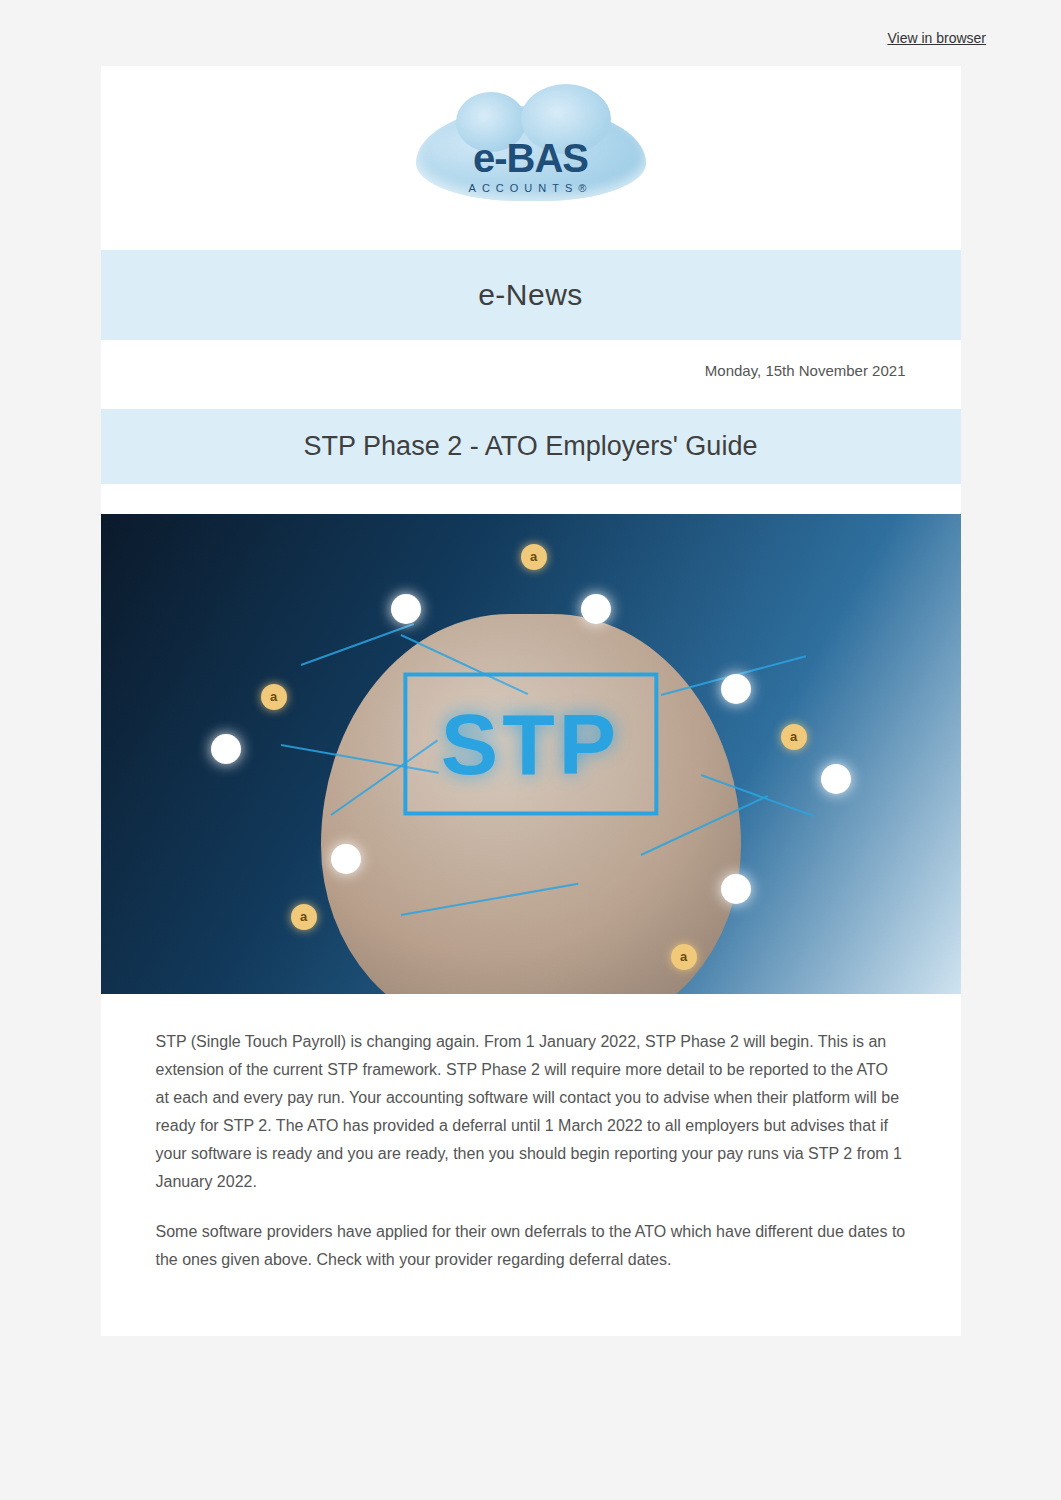View in browser
e-BAS
ACCOUNTS®
e-News
Monday, 15th November 2021
STP Phase 2 - ATO Employers' Guide
a
a
a
a
a
STP
STP (Single Touch Payroll) is changing again. From 1 January 2022, STP Phase 2 will begin. This is an extension of the current STP framework. STP Phase 2 will require more detail to be reported to the ATO at each and every pay run. Your accounting software will contact you to advise when their platform will be ready for STP 2. The ATO has provided a deferral until 1 March 2022 to all employers but advises that if your software is ready and you are ready, then you should begin reporting your pay runs via STP 2 from 1 January 2022.
Some software providers have applied for their own deferrals to the ATO which have different due dates to the ones given above. Check with your provider regarding deferral dates.